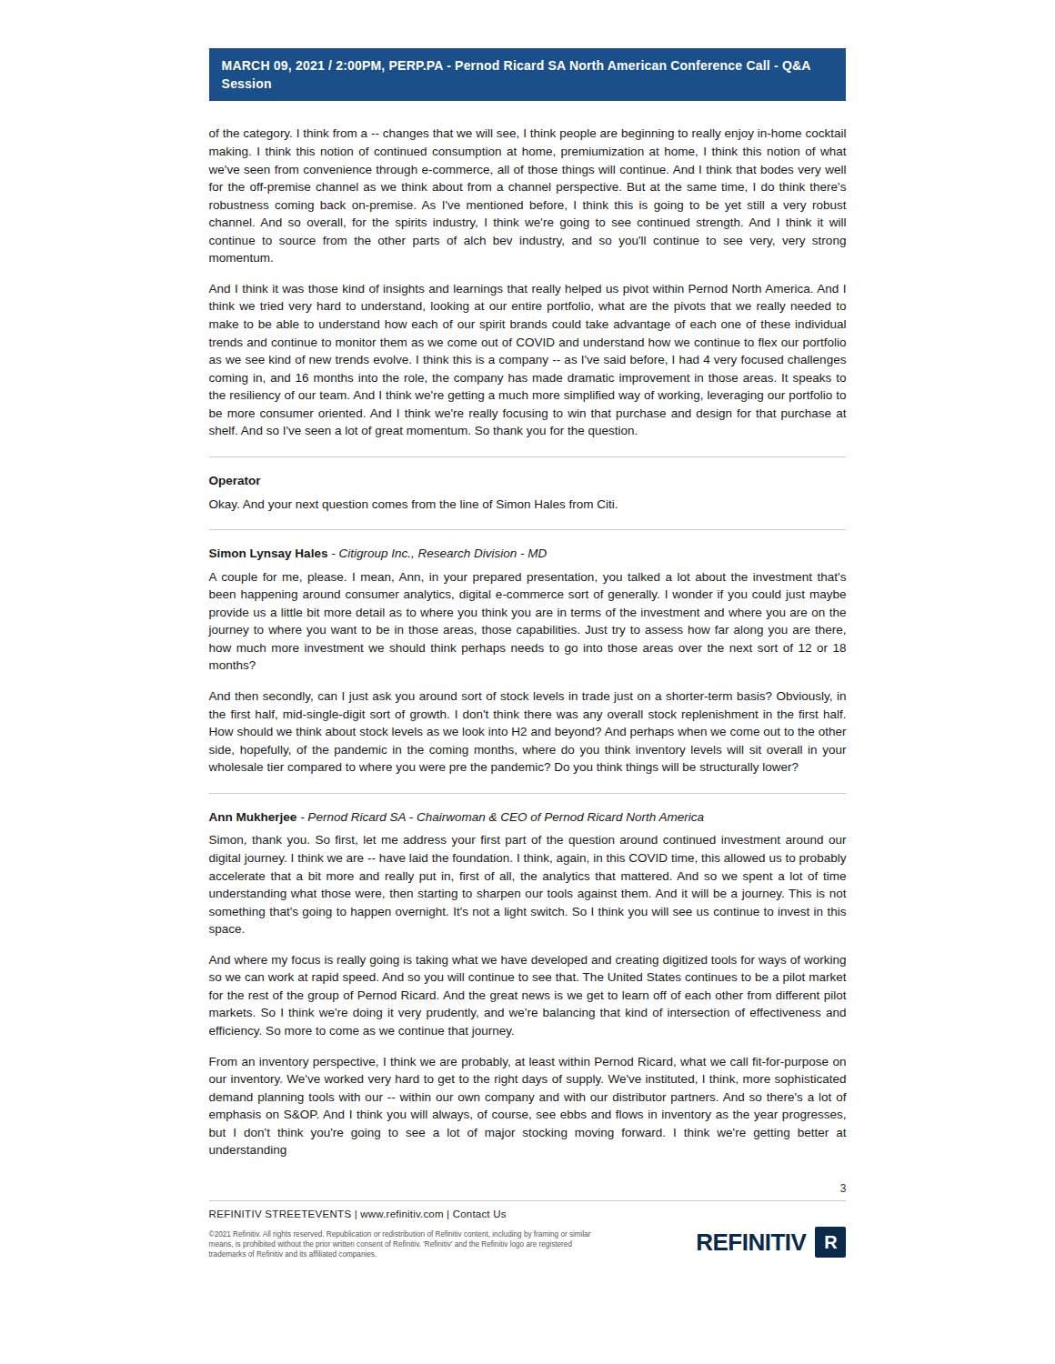MARCH 09, 2021 / 2:00PM, PERP.PA - Pernod Ricard SA North American Conference Call - Q&A Session
of the category. I think from a -- changes that we will see, I think people are beginning to really enjoy in-home cocktail making. I think this notion of continued consumption at home, premiumization at home, I think this notion of what we've seen from convenience through e-commerce, all of those things will continue. And I think that bodes very well for the off-premise channel as we think about from a channel perspective. But at the same time, I do think there's robustness coming back on-premise. As I've mentioned before, I think this is going to be yet still a very robust channel. And so overall, for the spirits industry, I think we're going to see continued strength. And I think it will continue to source from the other parts of alch bev industry, and so you'll continue to see very, very strong momentum.
And I think it was those kind of insights and learnings that really helped us pivot within Pernod North America. And I think we tried very hard to understand, looking at our entire portfolio, what are the pivots that we really needed to make to be able to understand how each of our spirit brands could take advantage of each one of these individual trends and continue to monitor them as we come out of COVID and understand how we continue to flex our portfolio as we see kind of new trends evolve. I think this is a company -- as I've said before, I had 4 very focused challenges coming in, and 16 months into the role, the company has made dramatic improvement in those areas. It speaks to the resiliency of our team. And I think we're getting a much more simplified way of working, leveraging our portfolio to be more consumer oriented. And I think we're really focusing to win that purchase and design for that purchase at shelf. And so I've seen a lot of great momentum. So thank you for the question.
Operator
Okay. And your next question comes from the line of Simon Hales from Citi.
Simon Lynsay Hales - Citigroup Inc., Research Division - MD
A couple for me, please. I mean, Ann, in your prepared presentation, you talked a lot about the investment that's been happening around consumer analytics, digital e-commerce sort of generally. I wonder if you could just maybe provide us a little bit more detail as to where you think you are in terms of the investment and where you are on the journey to where you want to be in those areas, those capabilities. Just try to assess how far along you are there, how much more investment we should think perhaps needs to go into those areas over the next sort of 12 or 18 months?
And then secondly, can I just ask you around sort of stock levels in trade just on a shorter-term basis? Obviously, in the first half, mid-single-digit sort of growth. I don't think there was any overall stock replenishment in the first half. How should we think about stock levels as we look into H2 and beyond? And perhaps when we come out to the other side, hopefully, of the pandemic in the coming months, where do you think inventory levels will sit overall in your wholesale tier compared to where you were pre the pandemic? Do you think things will be structurally lower?
Ann Mukherjee - Pernod Ricard SA - Chairwoman & CEO of Pernod Ricard North America
Simon, thank you. So first, let me address your first part of the question around continued investment around our digital journey. I think we are -- have laid the foundation. I think, again, in this COVID time, this allowed us to probably accelerate that a bit more and really put in, first of all, the analytics that mattered. And so we spent a lot of time understanding what those were, then starting to sharpen our tools against them. And it will be a journey. This is not something that's going to happen overnight. It's not a light switch. So I think you will see us continue to invest in this space.
And where my focus is really going is taking what we have developed and creating digitized tools for ways of working so we can work at rapid speed. And so you will continue to see that. The United States continues to be a pilot market for the rest of the group of Pernod Ricard. And the great news is we get to learn off of each other from different pilot markets. So I think we're doing it very prudently, and we're balancing that kind of intersection of effectiveness and efficiency. So more to come as we continue that journey.
From an inventory perspective, I think we are probably, at least within Pernod Ricard, what we call fit-for-purpose on our inventory. We've worked very hard to get to the right days of supply. We've instituted, I think, more sophisticated demand planning tools with our -- within our own company and with our distributor partners. And so there's a lot of emphasis on S&OP. And I think you will always, of course, see ebbs and flows in inventory as the year progresses, but I don't think you're going to see a lot of major stocking moving forward. I think we're getting better at understanding
3
REFINITIV STREETEVENTS | www.refinitiv.com | Contact Us
©2021 Refinitiv. All rights reserved. Republication or redistribution of Refinitiv content, including by framing or similar means, is prohibited without the prior written consent of Refinitiv. 'Refinitiv' and the Refinitiv logo are registered trademarks of Refinitiv and its affiliated companies.
REFINITIV
R